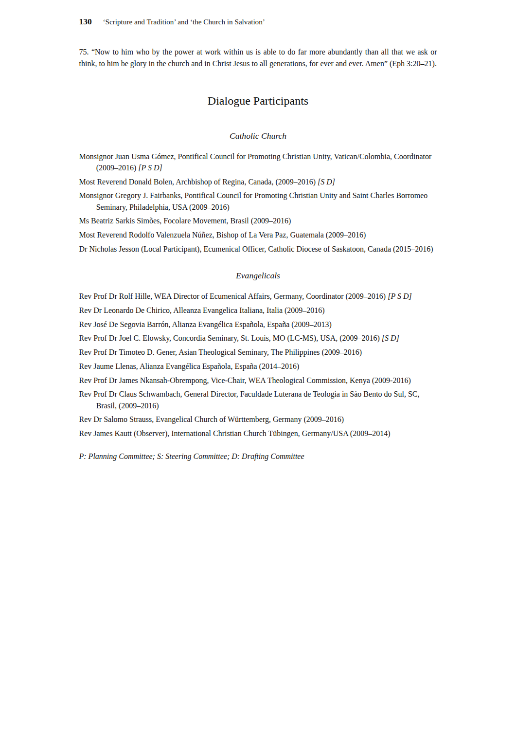130 ‘Scripture and Tradition’ and ‘the Church in Salvation’
75. “Now to him who by the power at work within us is able to do far more abundantly than all that we ask or think, to him be glory in the church and in Christ Jesus to all generations, for ever and ever. Amen” (Eph 3:20–21).
Dialogue Participants
Catholic Church
Monsignor Juan Usma Gómez, Pontifical Council for Promoting Christian Unity, Vatican/Colombia, Coordinator (2009–2016) [P S D]
Most Reverend Donald Bolen, Archbishop of Regina, Canada, (2009–2016) [S D]
Monsignor Gregory J. Fairbanks, Pontifical Council for Promoting Christian Unity and Saint Charles Borromeo Seminary, Philadelphia, USA (2009–2016)
Ms Beatriz Sarkis Simões, Focolare Movement, Brasil (2009–2016)
Most Reverend Rodolfo Valenzuela Núñez, Bishop of La Vera Paz, Guatemala (2009–2016)
Dr Nicholas Jesson (Local Participant), Ecumenical Officer, Catholic Diocese of Saskatoon, Canada (2015–2016)
Evangelicals
Rev Prof Dr Rolf Hille, WEA Director of Ecumenical Affairs, Germany, Coordinator (2009–2016) [P S D]
Rev Dr Leonardo De Chirico, Alleanza Evangelica Italiana, Italia (2009–2016)
Rev José De Segovia Barrón, Alianza Evangélica Española, España (2009–2013)
Rev Prof Dr Joel C. Elowsky, Concordia Seminary, St. Louis, MO (LC-MS), USA, (2009–2016) [S D]
Rev Prof Dr Timoteo D. Gener, Asian Theological Seminary, The Philippines (2009–2016)
Rev Jaume Llenas, Alianza Evangélica Española, España (2014–2016)
Rev Prof Dr James Nkansah-Obrempong, Vice-Chair, WEA Theological Commission, Kenya (2009-2016)
Rev Prof Dr Claus Schwambach, General Director, Faculdade Luterana de Teologia in Sào Bento do Sul, SC, Brasil, (2009–2016)
Rev Dr Salomo Strauss, Evangelical Church of Württemberg, Germany (2009–2016)
Rev James Kautt (Observer), International Christian Church Tübingen, Germany/USA (2009–2014)
P: Planning Committee; S: Steering Committee; D: Drafting Committee